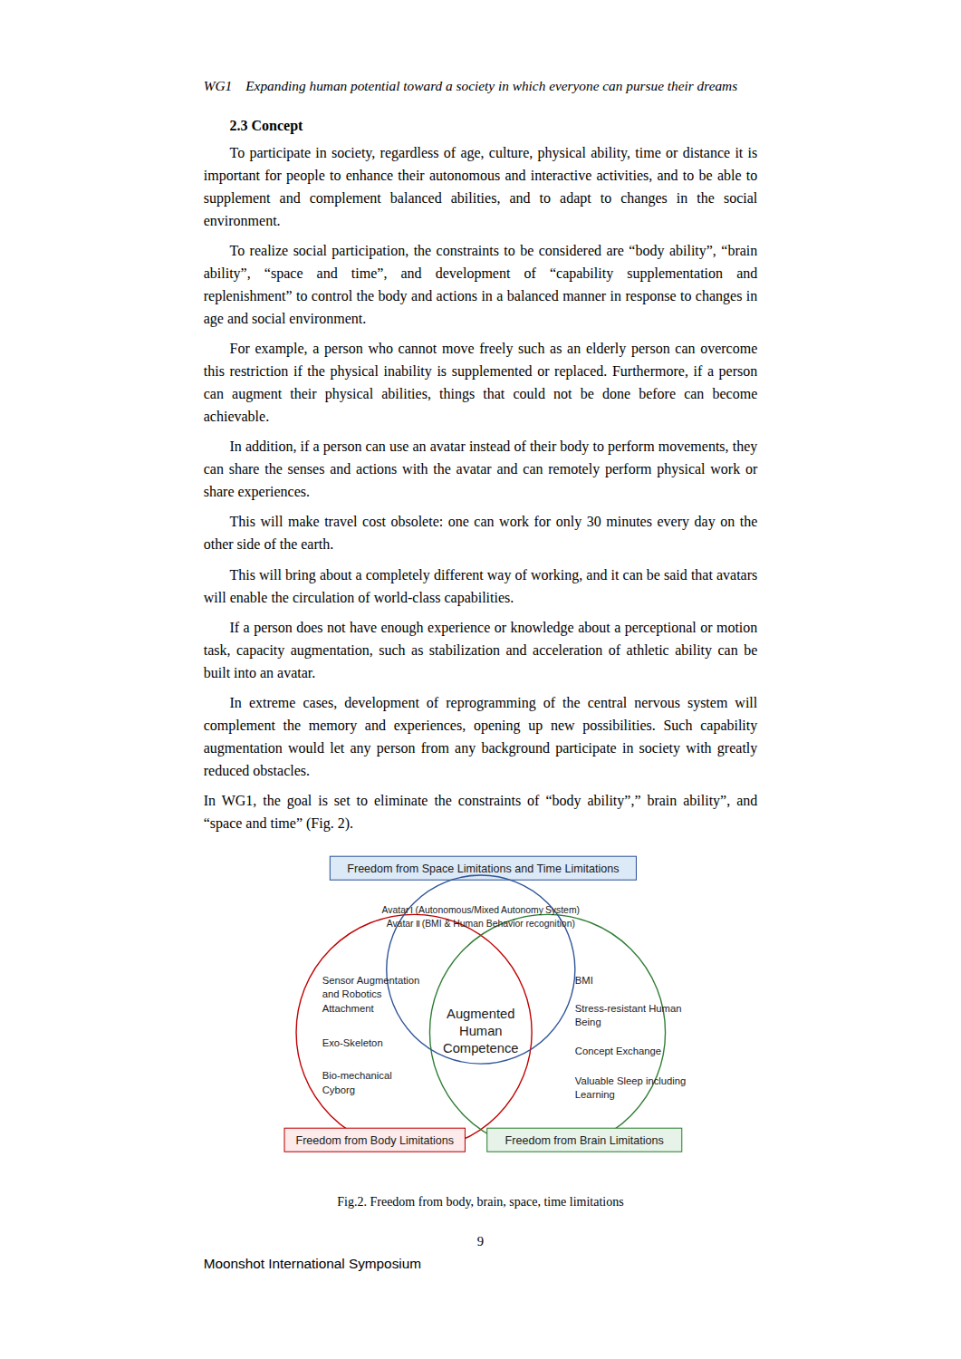WG1　Expanding human potential toward a society in which everyone can pursue their dreams
2.3 Concept
To participate in society, regardless of age, culture, physical ability, time or distance it is important for people to enhance their autonomous and interactive activities, and to be able to supplement and complement balanced abilities, and to adapt to changes in the social environment.
To realize social participation, the constraints to be considered are “body ability”, “brain ability”, “space and time”, and development of “capability supplementation and replenishment” to control the body and actions in a balanced manner in response to changes in age and social environment.
For example, a person who cannot move freely such as an elderly person can overcome this restriction if the physical inability is supplemented or replaced. Furthermore, if a person can augment their physical abilities, things that could not be done before can become achievable.
In addition, if a person can use an avatar instead of their body to perform movements, they can share the senses and actions with the avatar and can remotely perform physical work or share experiences.
This will make travel cost obsolete: one can work for only 30 minutes every day on the other side of the earth.
This will bring about a completely different way of working, and it can be said that avatars will enable the circulation of world-class capabilities.
If a person does not have enough experience or knowledge about a perceptional or motion task, capacity augmentation, such as stabilization and acceleration of athletic ability can be built into an avatar.
In extreme cases, development of reprogramming of the central nervous system will complement the memory and experiences, opening up new possibilities. Such capability augmentation would let any person from any background participate in society with greatly reduced obstacles.
In WG1, the goal is set to eliminate the constraints of “body ability”,” brain ability”, and “space and time” (Fig. 2).
Freedom from Space Limitations and Time Limitations Avatar Ⅰ (Autonomous/Mixed Autonomy System) Avatar Ⅱ (BMI & Human Behavior recognition) Sensor Augmentation and Robotics Attachment Exo-Skeleton Bio-mechanical Cyborg BMI Stress-resistant Human Being Concept Exchange Valuable Sleep including Learning Augmented Human Competence Freedom from Body Limitations Freedom from Brain Limitations
Fig.2. Freedom from body, brain, space, time limitations
9
Moonshot International Symposium